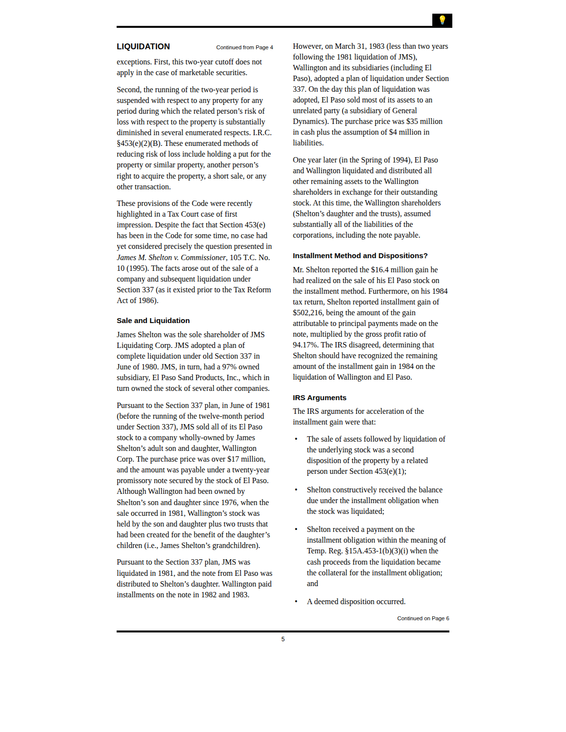💡
LIQUIDATION
Continued from Page 4
exceptions. First, this two-year cutoff does not apply in the case of marketable securities.
Second, the running of the two-year period is suspended with respect to any property for any period during which the related person’s risk of loss with respect to the property is substantially diminished in several enumerated respects. I.R.C. §453(e)(2)(B). These enumerated methods of reducing risk of loss include holding a put for the property or similar property, another person’s right to acquire the property, a short sale, or any other transaction.
These provisions of the Code were recently highlighted in a Tax Court case of first impression. Despite the fact that Section 453(e) has been in the Code for some time, no case had yet considered precisely the question presented in James M. Shelton v. Commissioner, 105 T.C. No. 10 (1995). The facts arose out of the sale of a company and subsequent liquidation under Section 337 (as it existed prior to the Tax Reform Act of 1986).
Sale and Liquidation
James Shelton was the sole shareholder of JMS Liquidating Corp. JMS adopted a plan of complete liquidation under old Section 337 in June of 1980. JMS, in turn, had a 97% owned subsidiary, El Paso Sand Products, Inc., which in turn owned the stock of several other companies.
Pursuant to the Section 337 plan, in June of 1981 (before the running of the twelve-month period under Section 337), JMS sold all of its El Paso stock to a company wholly-owned by James Shelton’s adult son and daughter, Wallington Corp. The purchase price was over $17 million, and the amount was payable under a twenty-year promissory note secured by the stock of El Paso. Although Wallington had been owned by Shelton’s son and daughter since 1976, when the sale occurred in 1981, Wallington’s stock was held by the son and daughter plus two trusts that had been created for the benefit of the daughter’s children (i.e., James Shelton’s grandchildren).
Pursuant to the Section 337 plan, JMS was liquidated in 1981, and the note from El Paso was distributed to Shelton’s daughter. Wallington paid installments on the note in 1982 and 1983.
However, on March 31, 1983 (less than two years following the 1981 liquidation of JMS), Wallington and its subsidiaries (including El Paso), adopted a plan of liquidation under Section 337. On the day this plan of liquidation was adopted, El Paso sold most of its assets to an unrelated party (a subsidiary of General Dynamics). The purchase price was $35 million in cash plus the assumption of $4 million in liabilities.
One year later (in the Spring of 1994), El Paso and Wallington liquidated and distributed all other remaining assets to the Wallington shareholders in exchange for their outstanding stock. At this time, the Wallington shareholders (Shelton’s daughter and the trusts), assumed substantially all of the liabilities of the corporations, including the note payable.
Installment Method and Dispositions?
Mr. Shelton reported the $16.4 million gain he had realized on the sale of his El Paso stock on the installment method. Furthermore, on his 1984 tax return, Shelton reported installment gain of $502,216, being the amount of the gain attributable to principal payments made on the note, multiplied by the gross profit ratio of 94.17%. The IRS disagreed, determining that Shelton should have recognized the remaining amount of the installment gain in 1984 on the liquidation of Wallington and El Paso.
IRS Arguments
The IRS arguments for acceleration of the installment gain were that:
The sale of assets followed by liquidation of the underlying stock was a second disposition of the property by a related person under Section 453(e)(1);
Shelton constructively received the balance due under the installment obligation when the stock was liquidated;
Shelton received a payment on the installment obligation within the meaning of Temp. Reg. §15A.453-1(b)(3)(i) when the cash proceeds from the liquidation became the collateral for the installment obligation; and
A deemed disposition occurred.
Continued on Page 6
5